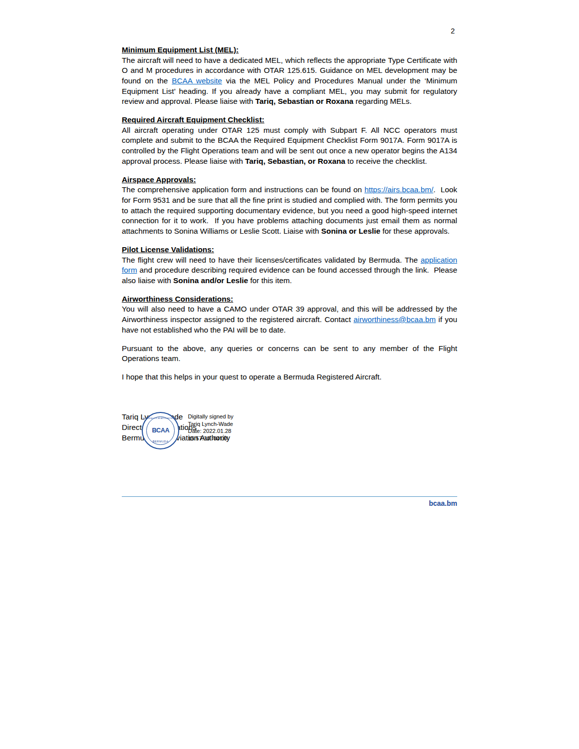2
Minimum Equipment List (MEL):
The aircraft will need to have a dedicated MEL, which reflects the appropriate Type Certificate with O and M procedures in accordance with OTAR 125.615. Guidance on MEL development may be found on the BCAA website via the MEL Policy and Procedures Manual under the ‘Minimum Equipment List’ heading. If you already have a compliant MEL, you may submit for regulatory review and approval. Please liaise with Tariq, Sebastian or Roxana regarding MELs.
Required Aircraft Equipment Checklist:
All aircraft operating under OTAR 125 must comply with Subpart F. All NCC operators must complete and submit to the BCAA the Required Equipment Checklist Form 9017A. Form 9017A is controlled by the Flight Operations team and will be sent out once a new operator begins the A134 approval process. Please liaise with Tariq, Sebastian, or Roxana to receive the checklist.
Airspace Approvals:
The comprehensive application form and instructions can be found on https://airs.bcaa.bm/. Look for Form 9531 and be sure that all the fine print is studied and complied with. The form permits you to attach the required supporting documentary evidence, but you need a good high-speed internet connection for it to work. If you have problems attaching documents just email them as normal attachments to Sonina Williams or Leslie Scott. Liaise with Sonina or Leslie for these approvals.
Pilot License Validations:
The flight crew will need to have their licenses/certificates validated by Bermuda. The application form and procedure describing required evidence can be found accessed through the link. Please also liaise with Sonina and/or Leslie for this item.
Airworthiness Considerations:
You will also need to have a CAMO under OTAR 39 approval, and this will be addressed by the Airworthiness inspector assigned to the registered aircraft. Contact airworthiness@bcaa.bm if you have not established who the PAI will be to date.
Pursuant to the above, any queries or concerns can be sent to any member of the Flight Operations team.
I hope that this helps in your quest to operate a Bermuda Registered Aircraft.
BERMUDA CIVIL AVIATION AUTHORITY
BCAA
BERMUDA
Digitally signed by
Tariq Lynch-Wade
Date: 2022.01.28
15:57:30 -04'00'
Tariq Lynch-Wade
Director of Operations
Bermuda Civil Aviation Authority
bcaa.bm